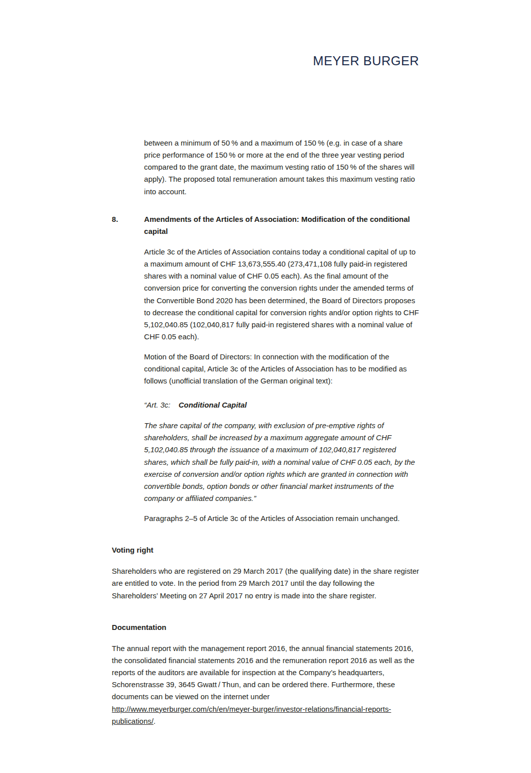MEYER BURGER
between a minimum of 50 % and a maximum of 150 % (e.g. in case of a share price performance of 150 % or more at the end of the three year vesting period compared to the grant date, the maximum vesting ratio of 150 % of the shares will apply). The proposed total remuneration amount takes this maximum vesting ratio into account.
8.
Amendments of the Articles of Association: Modification of the conditional capital
Article 3c of the Articles of Association contains today a conditional capital of up to a maximum amount of CHF 13,673,555.40 (273,471,108 fully paid-in registered shares with a nominal value of CHF 0.05 each). As the final amount of the conversion price for converting the conversion rights under the amended terms of the Convertible Bond 2020 has been determined, the Board of Directors proposes to decrease the conditional capital for conversion rights and/or option rights to CHF 5,102,040.85 (102,040,817 fully paid-in registered shares with a nominal value of CHF 0.05 each).
Motion of the Board of Directors: In connection with the modification of the conditional capital, Article 3c of the Articles of Association has to be modified as follows (unofficial translation of the German original text):
“Art. 3c: Conditional Capital
The share capital of the company, with exclusion of pre-emptive rights of shareholders, shall be increased by a maximum aggregate amount of CHF 5,102,040.85 through the issuance of a maximum of 102,040,817 registered shares, which shall be fully paid-in, with a nominal value of CHF 0.05 each, by the exercise of conversion and/or option rights which are granted in connection with convertible bonds, option bonds or other financial market instruments of the company or affiliated companies.”
Paragraphs 2–5 of Article 3c of the Articles of Association remain unchanged.
Voting right
Shareholders who are registered on 29 March 2017 (the qualifying date) in the share register are entitled to vote. In the period from 29 March 2017 until the day following the Shareholders’ Meeting on 27 April 2017 no entry is made into the share register.
Documentation
The annual report with the management report 2016, the annual financial statements 2016, the consolidated financial statements 2016 and the remuneration report 2016 as well as the reports of the auditors are available for inspection at the Company’s headquarters, Schorenstrasse 39, 3645 Gwatt / Thun, and can be ordered there. Furthermore, these documents can be viewed on the internet under
http://www.meyerburger.com/ch/en/meyer-burger/investor-relations/financial-reports-publications/.